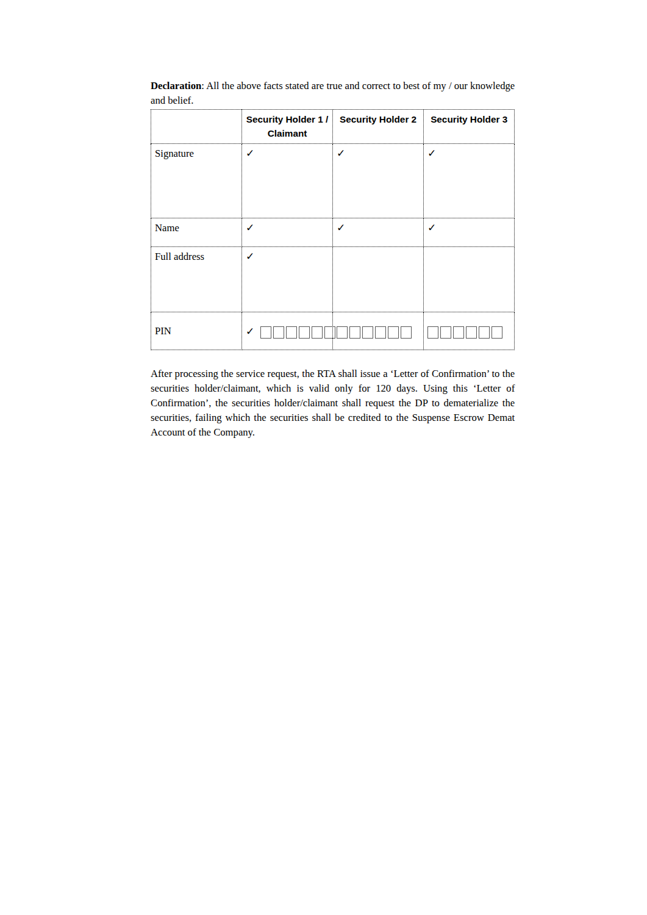Declaration: All the above facts stated are true and correct to best of my / our knowledge and belief.
| | Security Holder 1 / Claimant | Security Holder 2 | Security Holder 3 |
| --- | --- | --- | --- |
| Signature | ✓ | ✓ | ✓ |
| Name | ✓ | ✓ | ✓ |
| Full address | ✓ | | |
| PIN | ✓ | | |
After processing the service request, the RTA shall issue a ‘Letter of Confirmation’ to the securities holder/claimant, which is valid only for 120 days. Using this ‘Letter of Confirmation’, the securities holder/claimant shall request the DP to dematerialize the securities, failing which the securities shall be credited to the Suspense Escrow Demat Account of the Company.